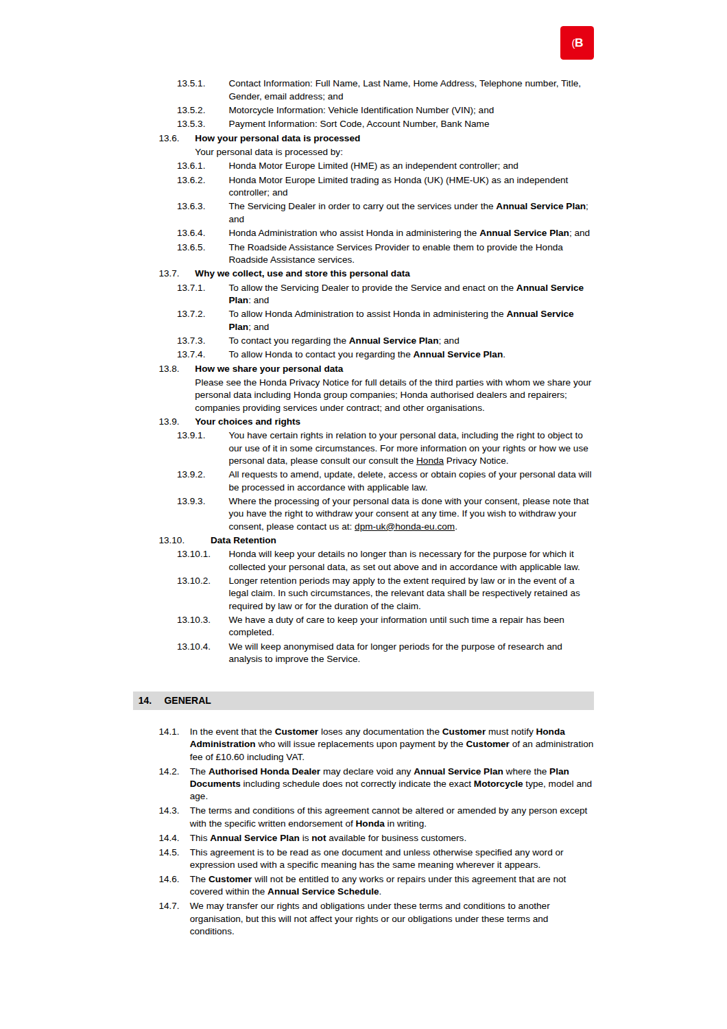(B
13.5.1.
Contact Information: Full Name, Last Name, Home Address, Telephone number, Title, Gender, email address; and
13.5.2.
Motorcycle Information: Vehicle Identification Number (VIN); and
13.5.3.
Payment Information: Sort Code, Account Number, Bank Name
13.6.
How your personal data is processed
Your personal data is processed by:
13.6.1.
Honda Motor Europe Limited (HME) as an independent controller; and
13.6.2.
Honda Motor Europe Limited trading as Honda (UK) (HME-UK) as an independent controller; and
13.6.3.
The Servicing Dealer in order to carry out the services under the Annual Service Plan; and
13.6.4.
Honda Administration who assist Honda in administering the Annual Service Plan; and
13.6.5.
The Roadside Assistance Services Provider to enable them to provide the Honda Roadside Assistance services.
13.7.
Why we collect, use and store this personal data
13.7.1.
To allow the Servicing Dealer to provide the Service and enact on the Annual Service Plan: and
13.7.2.
To allow Honda Administration to assist Honda in administering the Annual Service Plan; and
13.7.3.
To contact you regarding the Annual Service Plan; and
13.7.4.
To allow Honda to contact you regarding the Annual Service Plan.
13.8.
How we share your personal data
Please see the Honda Privacy Notice for full details of the third parties with whom we share your personal data including Honda group companies; Honda authorised dealers and repairers; companies providing services under contract; and other organisations.
13.9.
Your choices and rights
13.9.1.
You have certain rights in relation to your personal data, including the right to object to our use of it in some circumstances. For more information on your rights or how we use personal data, please consult our consult the Honda Privacy Notice.
13.9.2.
All requests to amend, update, delete, access or obtain copies of your personal data will be processed in accordance with applicable law.
13.9.3.
Where the processing of your personal data is done with your consent, please note that you have the right to withdraw your consent at any time. If you wish to withdraw your consent, please contact us at: dpm-uk@honda-eu.com.
13.10.
Data Retention
13.10.1.
Honda will keep your details no longer than is necessary for the purpose for which it collected your personal data, as set out above and in accordance with applicable law.
13.10.2.
Longer retention periods may apply to the extent required by law or in the event of a legal claim. In such circumstances, the relevant data shall be respectively retained as required by law or for the duration of the claim.
13.10.3.
We have a duty of care to keep your information until such time a repair has been completed.
13.10.4.
We will keep anonymised data for longer periods for the purpose of research and analysis to improve the Service.
14. GENERAL
14.1.
In the event that the Customer loses any documentation the Customer must notify Honda Administration who will issue replacements upon payment by the Customer of an administration fee of £10.60 including VAT.
14.2.
The Authorised Honda Dealer may declare void any Annual Service Plan where the Plan Documents including schedule does not correctly indicate the exact Motorcycle type, model and age.
14.3.
The terms and conditions of this agreement cannot be altered or amended by any person except with the specific written endorsement of Honda in writing.
14.4.
This Annual Service Plan is not available for business customers.
14.5.
This agreement is to be read as one document and unless otherwise specified any word or expression used with a specific meaning has the same meaning wherever it appears.
14.6.
The Customer will not be entitled to any works or repairs under this agreement that are not covered within the Annual Service Schedule.
14.7.
We may transfer our rights and obligations under these terms and conditions to another organisation, but this will not affect your rights or our obligations under these terms and conditions.